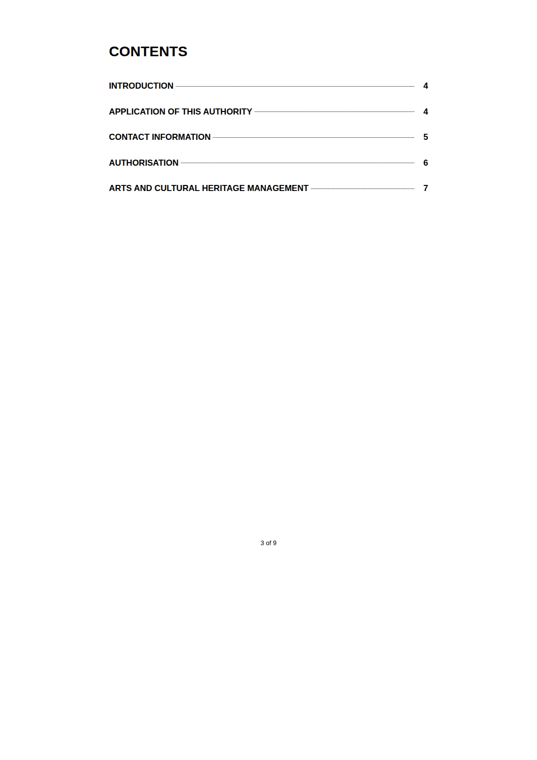CONTENTS
INTRODUCTION 4
APPLICATION OF THIS AUTHORITY 4
CONTACT INFORMATION 5
AUTHORISATION 6
ARTS AND CULTURAL HERITAGE MANAGEMENT 7
3 of 9